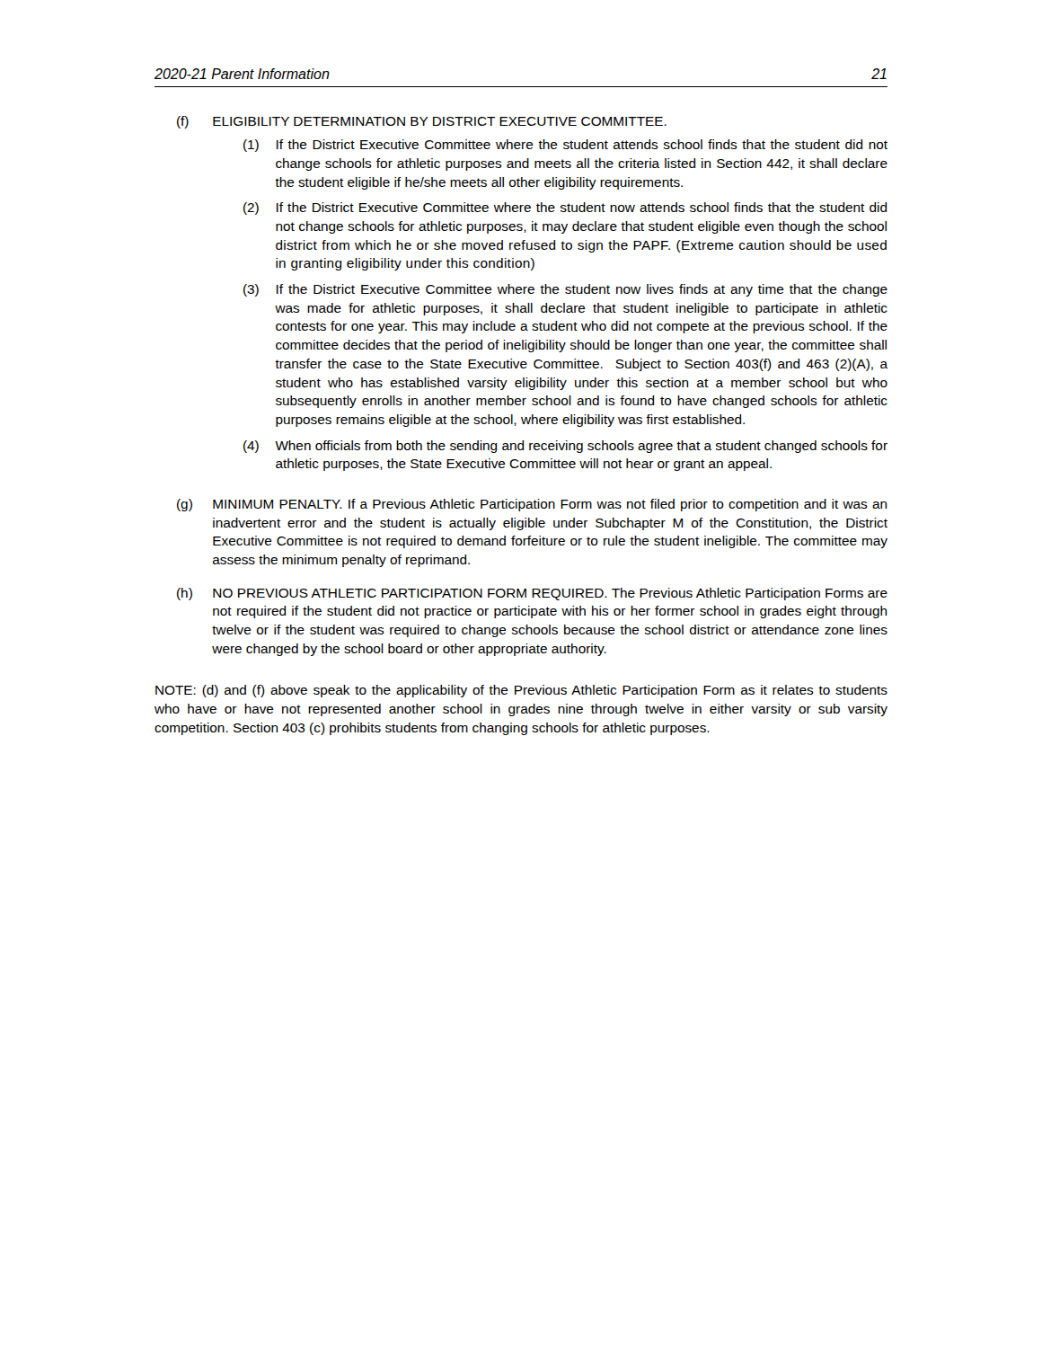2020-21 Parent Information 21
(f)
ELIGIBILITY DETERMINATION BY DISTRICT EXECUTIVE COMMITTEE.
(1)
If the District Executive Committee where the student attends school finds that the student did not change schools for athletic purposes and meets all the criteria listed in Section 442, it shall declare the student eligible if he/she meets all other eligibility requirements.
(2)
If the District Executive Committee where the student now attends school finds that the student did not change schools for athletic purposes, it may declare that student eligible even though the school district from which he or she moved refused to sign the PAPF. (Extreme caution should be used in granting eligibility under this condition)
(3)
If the District Executive Committee where the student now lives finds at any time that the change was made for athletic purposes, it shall declare that student ineligible to participate in athletic contests for one year. This may include a student who did not compete at the previous school. If the committee decides that the period of ineligibility should be longer than one year, the committee shall transfer the case to the State Executive Committee. Subject to Section 403(f) and 463 (2)(A), a student who has established varsity eligibility under this section at a member school but who subsequently enrolls in another member school and is found to have changed schools for athletic purposes remains eligible at the school, where eligibility was first established.
(4)
When officials from both the sending and receiving schools agree that a student changed schools for athletic purposes, the State Executive Committee will not hear or grant an appeal.
(g)
MINIMUM PENALTY. If a Previous Athletic Participation Form was not filed prior to competition and it was an inadvertent error and the student is actually eligible under Subchapter M of the Constitution, the District Executive Committee is not required to demand forfeiture or to rule the student ineligible. The committee may assess the minimum penalty of reprimand.
(h)
NO PREVIOUS ATHLETIC PARTICIPATION FORM REQUIRED. The Previous Athletic Participation Forms are not required if the student did not practice or participate with his or her former school in grades eight through twelve or if the student was required to change schools because the school district or attendance zone lines were changed by the school board or other appropriate authority.
NOTE: (d) and (f) above speak to the applicability of the Previous Athletic Participation Form as it relates to students who have or have not represented another school in grades nine through twelve in either varsity or sub varsity competition. Section 403 (c) prohibits students from changing schools for athletic purposes.